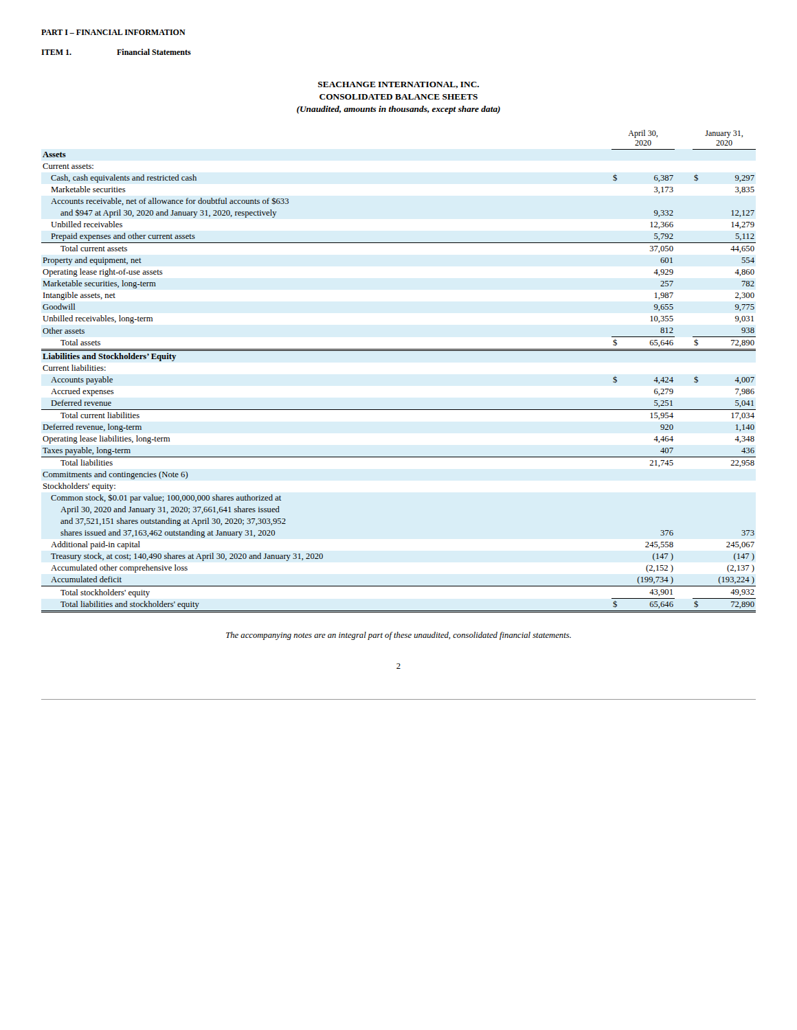PART I – FINANCIAL INFORMATION
ITEM 1.
Financial Statements
SEACHANGE INTERNATIONAL, INC.
CONSOLIDATED BALANCE SHEETS
(Unaudited, amounts in thousands, except share data)
| | | April 30, 2020 | | January 31, 2020 |
| --- | --- | --- | --- | --- |
| Assets | | | | | | |
| Current assets: | | | | | | |
| Cash, cash equivalents and restricted cash | | $ | 6,387 | | $ | 9,297 |
| Marketable securities | | | 3,173 | | | 3,835 |
| Accounts receivable, net of allowance for doubtful accounts of $633 | | | | | | |
| and $947 at April 30, 2020 and January 31, 2020, respectively | | | 9,332 | | | 12,127 |
| Unbilled receivables | | | 12,366 | | | 14,279 |
| Prepaid expenses and other current assets | | | 5,792 | | | 5,112 |
| Total current assets | | | 37,050 | | | 44,650 |
| Property and equipment, net | | | 601 | | | 554 |
| Operating lease right-of-use assets | | | 4,929 | | | 4,860 |
| Marketable securities, long-term | | | 257 | | | 782 |
| Intangible assets, net | | | 1,987 | | | 2,300 |
| Goodwill | | | 9,655 | | | 9,775 |
| Unbilled receivables, long-term | | | 10,355 | | | 9,031 |
| Other assets | | | 812 | | | 938 |
| Total assets | | $ | 65,646 | | $ | 72,890 |
| Liabilities and Stockholders’ Equity | | | | | | |
| Current liabilities: | | | | | | |
| Accounts payable | | $ | 4,424 | | $ | 4,007 |
| Accrued expenses | | | 6,279 | | | 7,986 |
| Deferred revenue | | | 5,251 | | | 5,041 |
| Total current liabilities | | | 15,954 | | | 17,034 |
| Deferred revenue, long-term | | | 920 | | | 1,140 |
| Operating lease liabilities, long-term | | | 4,464 | | | 4,348 |
| Taxes payable, long-term | | | 407 | | | 436 |
| Total liabilities | | | 21,745 | | | 22,958 |
| Commitments and contingencies (Note 6) | | | | | | |
| Stockholders' equity: | | | | | | |
| Common stock, $0.01 par value; 100,000,000 shares authorized at | | | | | | |
| April 30, 2020 and January 31, 2020; 37,661,641 shares issued | | | | | | |
| and 37,521,151 shares outstanding at April 30, 2020; 37,303,952 | | | | | | |
| shares issued and 37,163,462 outstanding at January 31, 2020 | | | 376 | | | 373 |
| Additional paid-in capital | | | 245,558 | | | 245,067 |
| Treasury stock, at cost; 140,490 shares at April 30, 2020 and January 31, 2020 | | | (147 ) | | | (147 ) |
| Accumulated other comprehensive loss | | | (2,152 ) | | | (2,137 ) |
| Accumulated deficit | | | (199,734 ) | | | (193,224 ) |
| Total stockholders' equity | | | 43,901 | | | 49,932 |
| Total liabilities and stockholders' equity | | $ | 65,646 | | $ | 72,890 |
The accompanying notes are an integral part of these unaudited, consolidated financial statements.
2